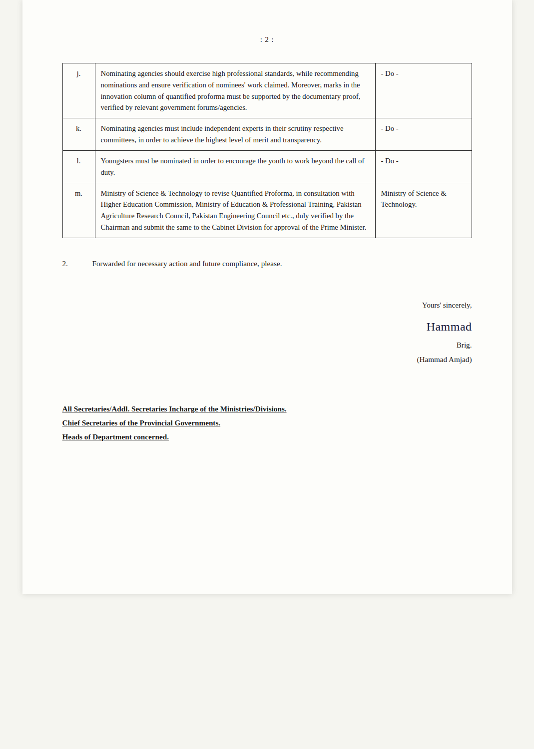: 2 :
| j. | Nominating agencies should exercise high professional standards, while recommending nominations and ensure verification of nominees' work claimed. Moreover, marks in the innovation column of quantified proforma must be supported by the documentary proof, verified by relevant government forums/agencies. | - Do - |
| k. | Nominating agencies must include independent experts in their scrutiny respective committees, in order to achieve the highest level of merit and transparency. | - Do - |
| l. | Youngsters must be nominated in order to encourage the youth to work beyond the call of duty. | - Do - |
| m. | Ministry of Science & Technology to revise Quantified Proforma, in consultation with Higher Education Commission, Ministry of Education & Professional Training, Pakistan Agriculture Research Council, Pakistan Engineering Council etc., duly verified by the Chairman and submit the same to the Cabinet Division for approval of the Prime Minister. | Ministry of Science & Technology. |
2.
Forwarded for necessary action and future compliance, please.
Yours' sincerely,
Hammad Brig. (Hammad Amjad)
All Secretaries/Addl. Secretaries Incharge of the Ministries/Divisions.
Chief Secretaries of the Provincial Governments.
Heads of Department concerned.